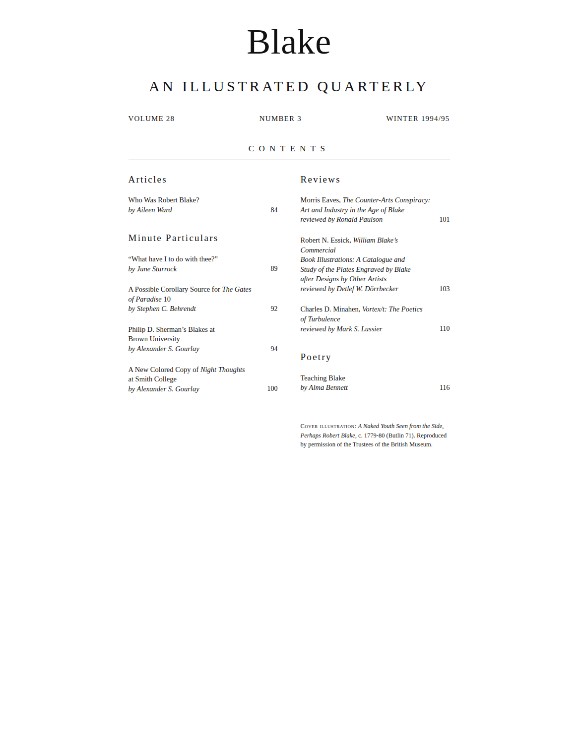Blake
AN ILLUSTRATED QUARTERLY
VOLUME 28 NUMBER 3 WINTER 1994/95
Contents
Articles
Who Was Robert Blake? by Aileen Ward
84
Minute Particulars
“What have I to do with thee?” by June Sturrock
89
A Possible Corollary Source for The Gates of Paradise 10 by Stephen C. Behrendt
92
Philip D. Sherman’s Blakes at Brown University by Alexander S. Gourlay
94
A New Colored Copy of Night Thoughts at Smith College by Alexander S. Gourlay
100
Reviews
Morris Eaves, The Counter-Arts Conspiracy: Art and Industry in the Age of Blake reviewed by Ronald Paulson
101
Robert N. Essick, William Blake’s Commercial Book Illustrations: A Catalogue and Study of the Plates Engraved by Blake after Designs by Other Artists reviewed by Detlef W. Dörrbecker
103
Charles D. Minahen, Vortex/t: The Poetics of Turbulence reviewed by Mark S. Lussier
110
Poetry
Teaching Blake by Alma Bennett
116
Cover illustration: A Naked Youth Seen from the Side, Perhaps Robert Blake, c. 1779-80 (Butlin 71). Reproduced by permission of the Trustees of the British Museum.